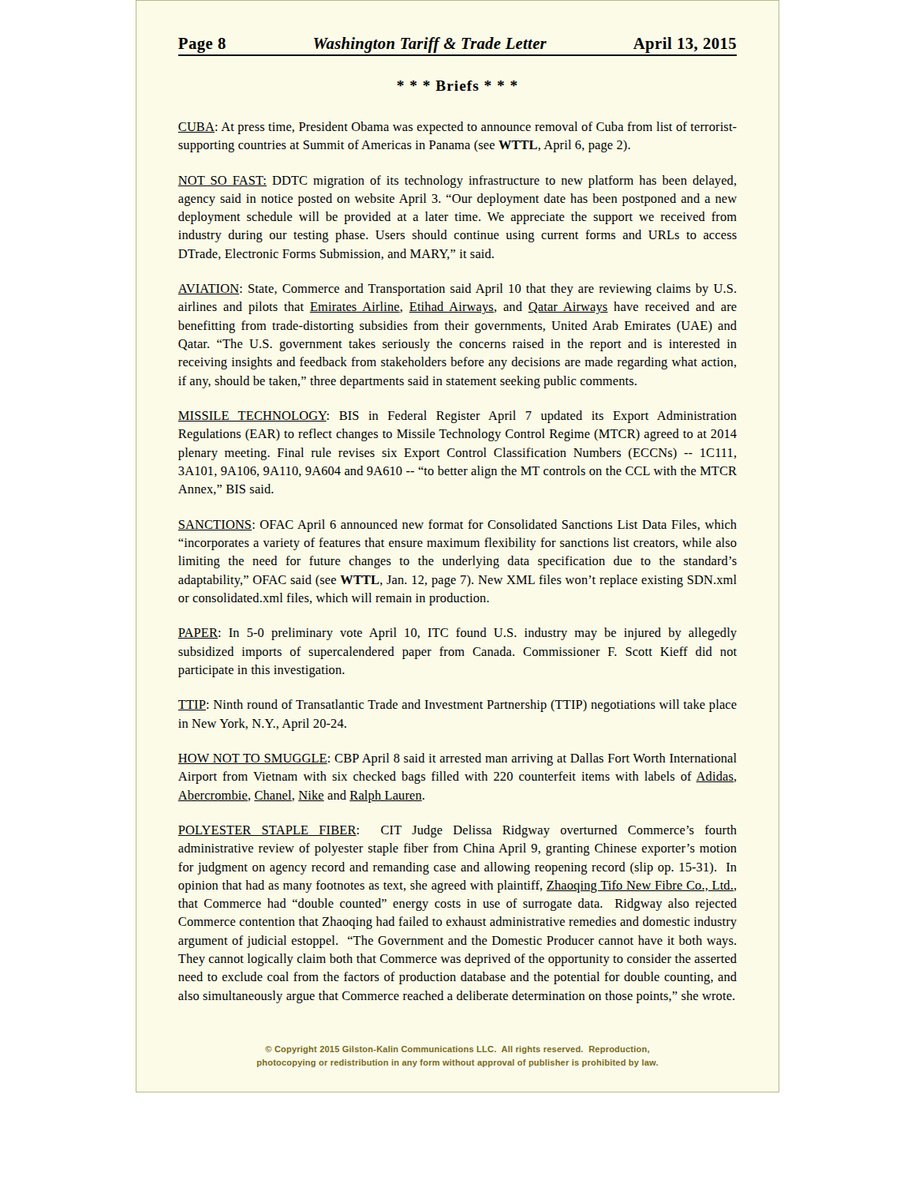Page 8
Washington Tariff & Trade Letter
April 13, 2015
* * * Briefs * * *
CUBA: At press time, President Obama was expected to announce removal of Cuba from list of terrorist-supporting countries at Summit of Americas in Panama (see WTTL, April 6, page 2).
NOT SO FAST: DDTC migration of its technology infrastructure to new platform has been delayed, agency said in notice posted on website April 3. “Our deployment date has been postponed and a new deployment schedule will be provided at a later time. We appreciate the support we received from industry during our testing phase. Users should continue using current forms and URLs to access DTrade, Electronic Forms Submission, and MARY,” it said.
AVIATION: State, Commerce and Transportation said April 10 that they are reviewing claims by U.S. airlines and pilots that Emirates Airline, Etihad Airways, and Qatar Airways have received and are benefitting from trade-distorting subsidies from their governments, United Arab Emirates (UAE) and Qatar. “The U.S. government takes seriously the concerns raised in the report and is interested in receiving insights and feedback from stakeholders before any decisions are made regarding what action, if any, should be taken,” three departments said in statement seeking public comments.
MISSILE TECHNOLOGY: BIS in Federal Register April 7 updated its Export Administration Regulations (EAR) to reflect changes to Missile Technology Control Regime (MTCR) agreed to at 2014 plenary meeting. Final rule revises six Export Control Classification Numbers (ECCNs) -- 1C111, 3A101, 9A106, 9A110, 9A604 and 9A610 -- “to better align the MT controls on the CCL with the MTCR Annex,” BIS said.
SANCTIONS: OFAC April 6 announced new format for Consolidated Sanctions List Data Files, which “incorporates a variety of features that ensure maximum flexibility for sanctions list creators, while also limiting the need for future changes to the underlying data specification due to the standard’s adaptability,” OFAC said (see WTTL, Jan. 12, page 7). New XML files won’t replace existing SDN.xml or consolidated.xml files, which will remain in production.
PAPER: In 5-0 preliminary vote April 10, ITC found U.S. industry may be injured by allegedly subsidized imports of supercalendered paper from Canada. Commissioner F. Scott Kieff did not participate in this investigation.
TTIP: Ninth round of Transatlantic Trade and Investment Partnership (TTIP) negotiations will take place in New York, N.Y., April 20-24.
HOW NOT TO SMUGGLE: CBP April 8 said it arrested man arriving at Dallas Fort Worth International Airport from Vietnam with six checked bags filled with 220 counterfeit items with labels of Adidas, Abercrombie, Chanel, Nike and Ralph Lauren.
POLYESTER STAPLE FIBER: CIT Judge Delissa Ridgway overturned Commerce’s fourth administrative review of polyester staple fiber from China April 9, granting Chinese exporter’s motion for judgment on agency record and remanding case and allowing reopening record (slip op. 15-31). In opinion that had as many footnotes as text, she agreed with plaintiff, Zhaoqing Tifo New Fibre Co., Ltd., that Commerce had “double counted” energy costs in use of surrogate data. Ridgway also rejected Commerce contention that Zhaoqing had failed to exhaust administrative remedies and domestic industry argument of judicial estoppel. “The Government and the Domestic Producer cannot have it both ways. They cannot logically claim both that Commerce was deprived of the opportunity to consider the asserted need to exclude coal from the factors of production database and the potential for double counting, and also simultaneously argue that Commerce reached a deliberate determination on those points,” she wrote.
© Copyright 2015 Gilston-Kalin Communications LLC. All rights reserved. Reproduction, photocopying or redistribution in any form without approval of publisher is prohibited by law.